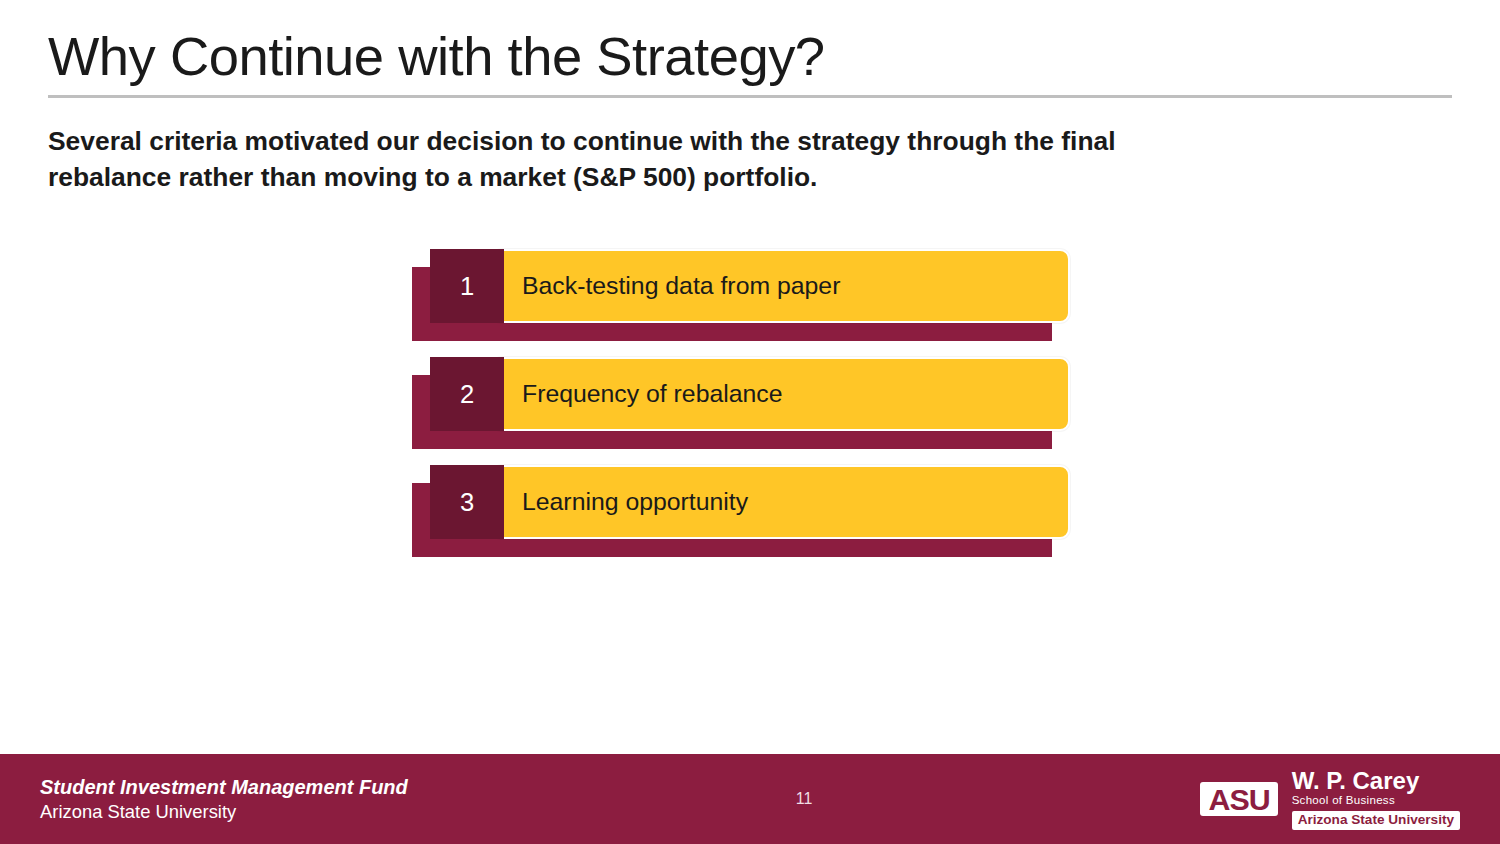Why Continue with the Strategy?
Several criteria motivated our decision to continue with the strategy through the final rebalance rather than moving to a market (S&P 500) portfolio.
1
Back-testing data from paper
2
Frequency of rebalance
3
Learning opportunity
Student Investment Management Fund Arizona State University
11
ASU
W. P. Carey
School of Business
Arizona State University